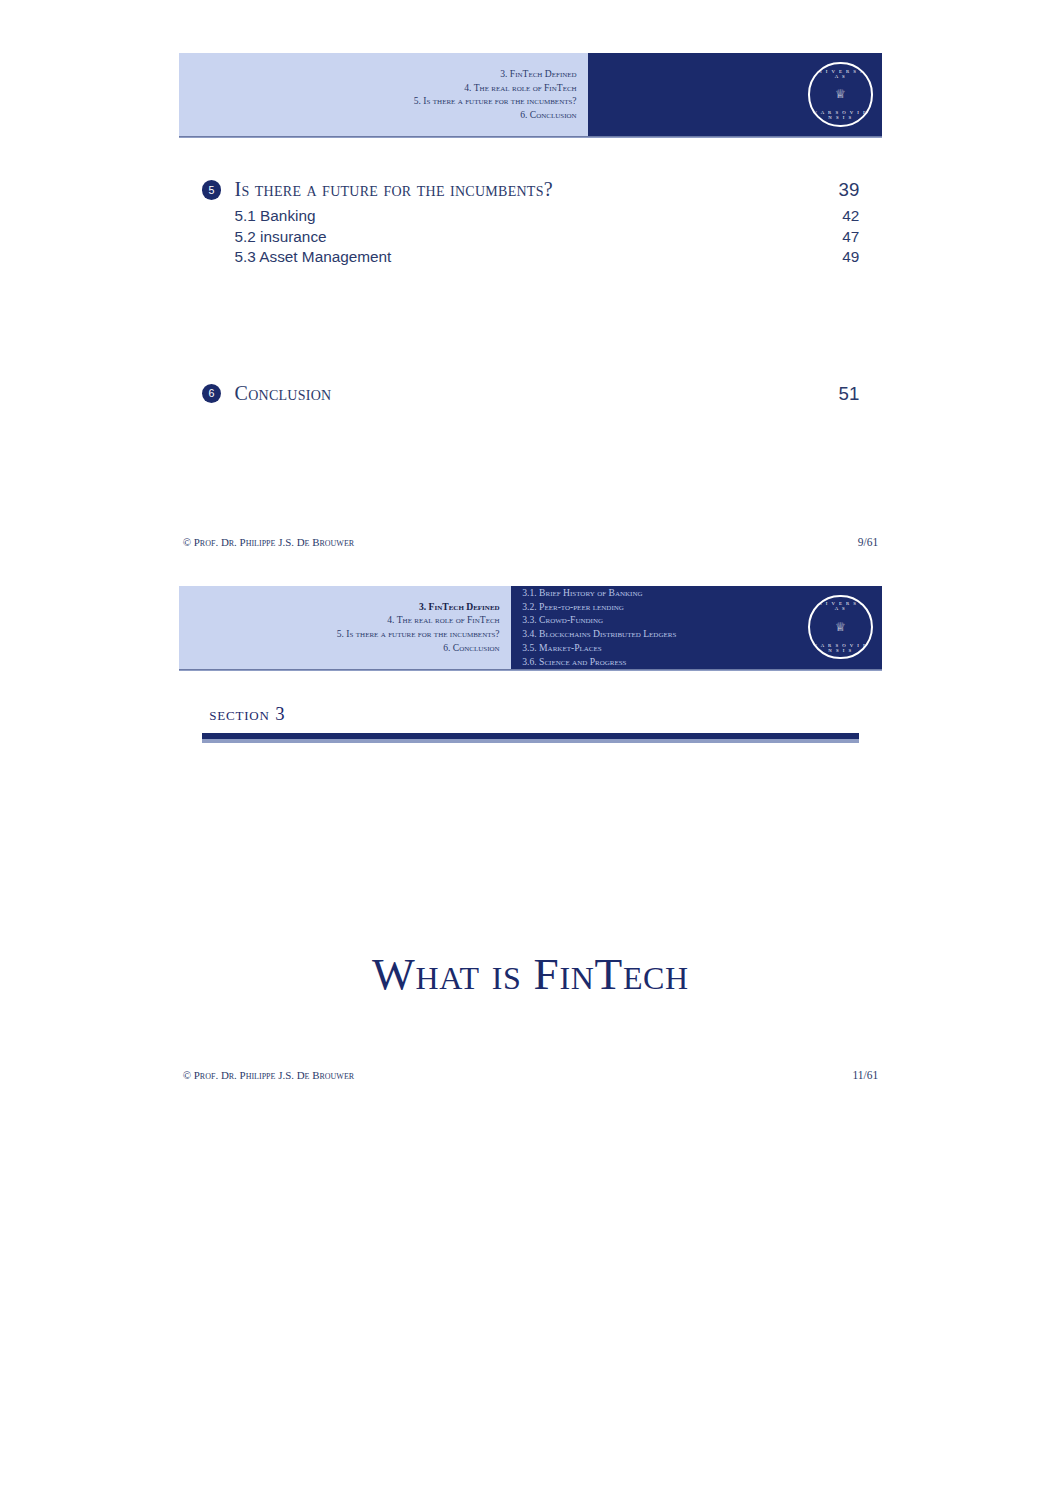3. Fin Tech Defined
4. The real role of Fin Tech
5. Is there a future for the incumbents?
6. Conclusion
U N I V E R S I T A S ♕ V A R S O V I E N S I S
5
Is there a future for the incumbents?
39
5.1 Banking 42
5.2 insurance 47
5.3 Asset Management 49
6
Conclusion
51
© Prof. Dr. Philippe J.S. De Brouwer
9/61
3. Fin Tech Defined
4. The real role of Fin Tech
5. Is there a future for the incumbents?
6. Conclusion
3.1. Brief History of Banking
3.2. Peer-to-peer lending
3.3. Crowd-Funding
3.4. Blockchains Distributed Ledgers
3.5. Market-Places
3.6. Science and Progress
U N I V E R S I T A S ♕ V A R S O V I E N S I S
section 3
What is FinTech
© Prof. Dr. Philippe J.S. De Brouwer
11/61